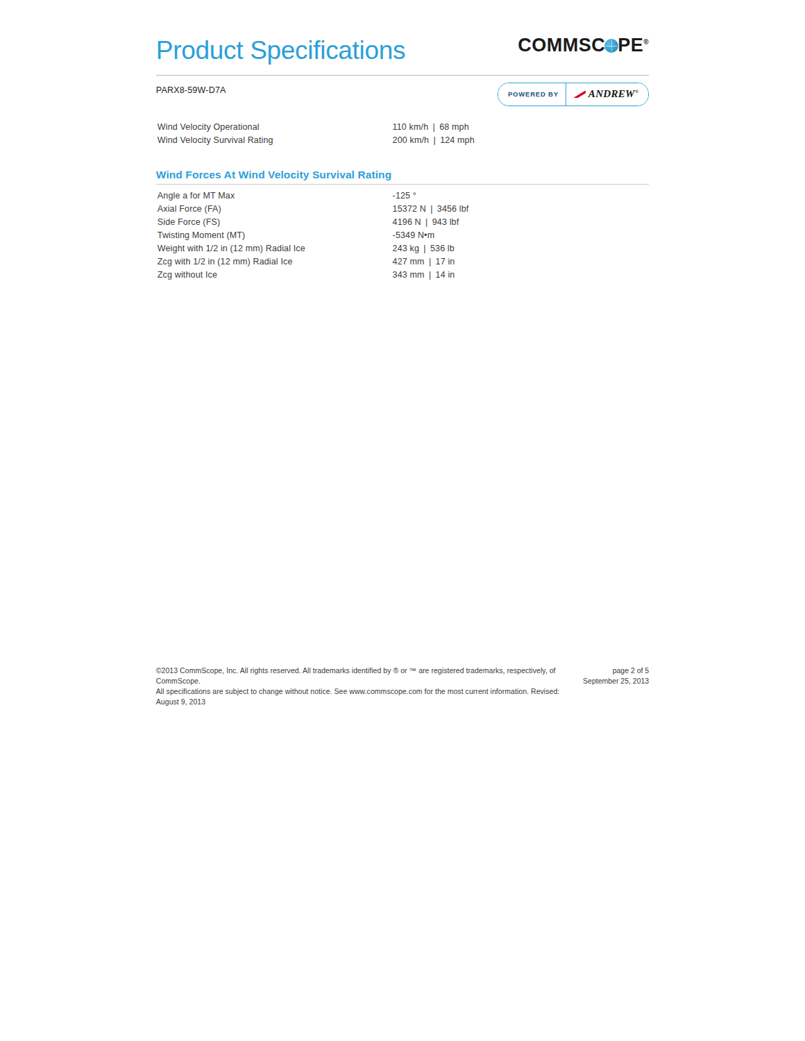Product Specifications
COMMSC PE®
PARX8-59W-D7A
POWERED BY
ANDREW®
| Wind Velocity Operational | 110 km/h / 68 mph |
| Wind Velocity Survival Rating | 200 km/h / 124 mph |
Wind Forces At Wind Velocity Survival Rating
| Angle a for MT Max | -125 ° |
| Axial Force (FA) | 15372 N / 3456 lbf |
| Side Force (FS) | 4196 N / 943 lbf |
| Twisting Moment (MT) | -5349 N•m |
| Weight with 1/2 in (12 mm) Radial Ice | 243 kg / 536 lb |
| Zcg with 1/2 in (12 mm) Radial Ice | 427 mm / 17 in |
| Zcg without Ice | 343 mm / 14 in |
©2013 CommScope, Inc. All rights reserved. All trademarks identified by ® or ™ are registered trademarks, respectively, of CommScope.
All specifications are subject to change without notice. See www.commscope.com for the most current information. Revised: August 9, 2013
page 2 of 5
September 25, 2013